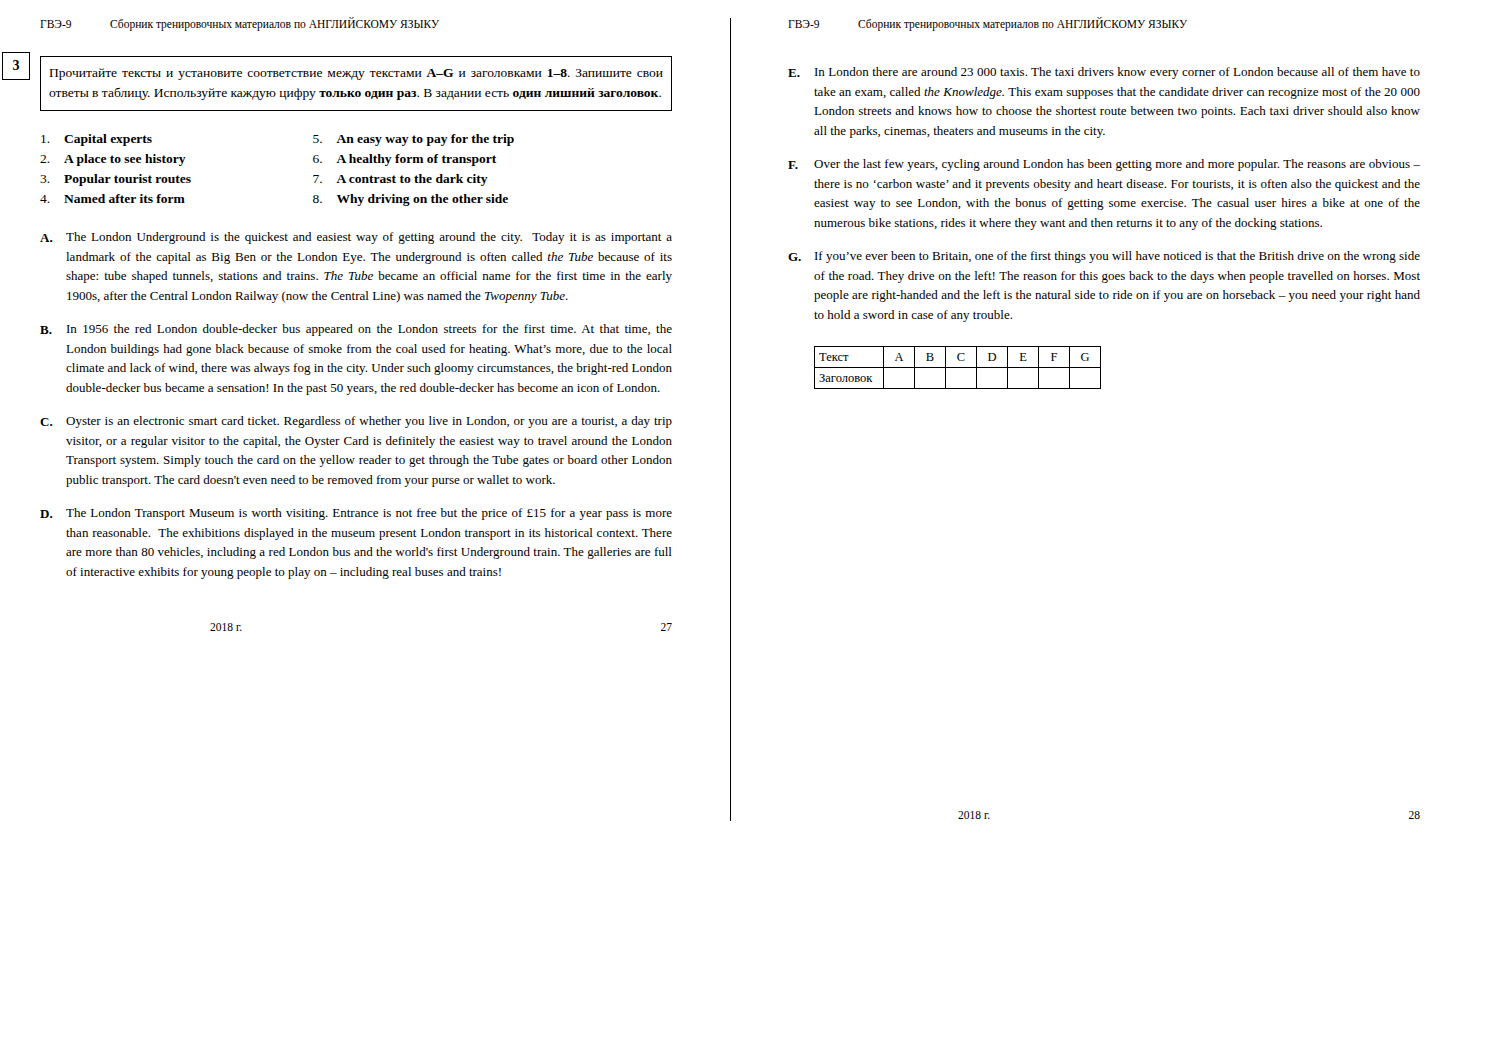ГВЭ-9
Сборник тренировочных материалов по АНГЛИЙСКОМУ ЯЗЫКУ
3
Прочитайте тексты и установите соответствие между текстами A–G и заголовками 1–8. Запишите свои ответы в таблицу. Используйте каждую цифру только один раз. В задании есть один лишний заголовок.
| 1. | Capital experts | 5. | An easy way to pay for the trip |
| 2. | A place to see history | 6. | A healthy form of transport |
| 3. | Popular tourist routes | 7. | A contrast to the dark city |
| 4. | Named after its form | 8. | Why driving on the other side |
A.
The London Underground is the quickest and easiest way of getting around the city. Today it is as important a landmark of the capital as Big Ben or the London Eye. The underground is often called the Tube because of its shape: tube shaped tunnels, stations and trains. The Tube became an official name for the first time in the early 1900s, after the Central London Railway (now the Central Line) was named the Twopenny Tube.
B.
In 1956 the red London double-decker bus appeared on the London streets for the first time. At that time, the London buildings had gone black because of smoke from the coal used for heating. What’s more, due to the local climate and lack of wind, there was always fog in the city. Under such gloomy circumstances, the bright-red London double-decker bus became a sensation! In the past 50 years, the red double-decker has become an icon of London.
C.
Oyster is an electronic smart card ticket. Regardless of whether you live in London, or you are a tourist, a day trip visitor, or a regular visitor to the capital, the Oyster Card is definitely the easiest way to travel around the London Transport system. Simply touch the card on the yellow reader to get through the Tube gates or board other London public transport. The card doesn't even need to be removed from your purse or wallet to work.
D.
The London Transport Museum is worth visiting. Entrance is not free but the price of £15 for a year pass is more than reasonable. The exhibitions displayed in the museum present London transport in its historical context. There are more than 80 vehicles, including a red London bus and the world's first Underground train. The galleries are full of interactive exhibits for young people to play on – including real buses and trains!
2018 г.
27
ГВЭ-9
Сборник тренировочных материалов по АНГЛИЙСКОМУ ЯЗЫКУ
E.
In London there are around 23 000 taxis. The taxi drivers know every corner of London because all of them have to take an exam, called the Knowledge. This exam supposes that the candidate driver can recognize most of the 20 000 London streets and knows how to choose the shortest route between two points. Each taxi driver should also know all the parks, cinemas, theaters and museums in the city.
F.
Over the last few years, cycling around London has been getting more and more popular. The reasons are obvious – there is no ‘carbon waste’ and it prevents obesity and heart disease. For tourists, it is often also the quickest and the easiest way to see London, with the bonus of getting some exercise. The casual user hires a bike at one of the numerous bike stations, rides it where they want and then returns it to any of the docking stations.
G.
If you’ve ever been to Britain, one of the first things you will have noticed is that the British drive on the wrong side of the road. They drive on the left! The reason for this goes back to the days when people travelled on horses. Most people are right-handed and the left is the natural side to ride on if you are on horseback – you need your right hand to hold a sword in case of any trouble.
| Текст | A | B | C | D | E | F | G |
| Заголовок | | | | | | | |
2018 г.
28